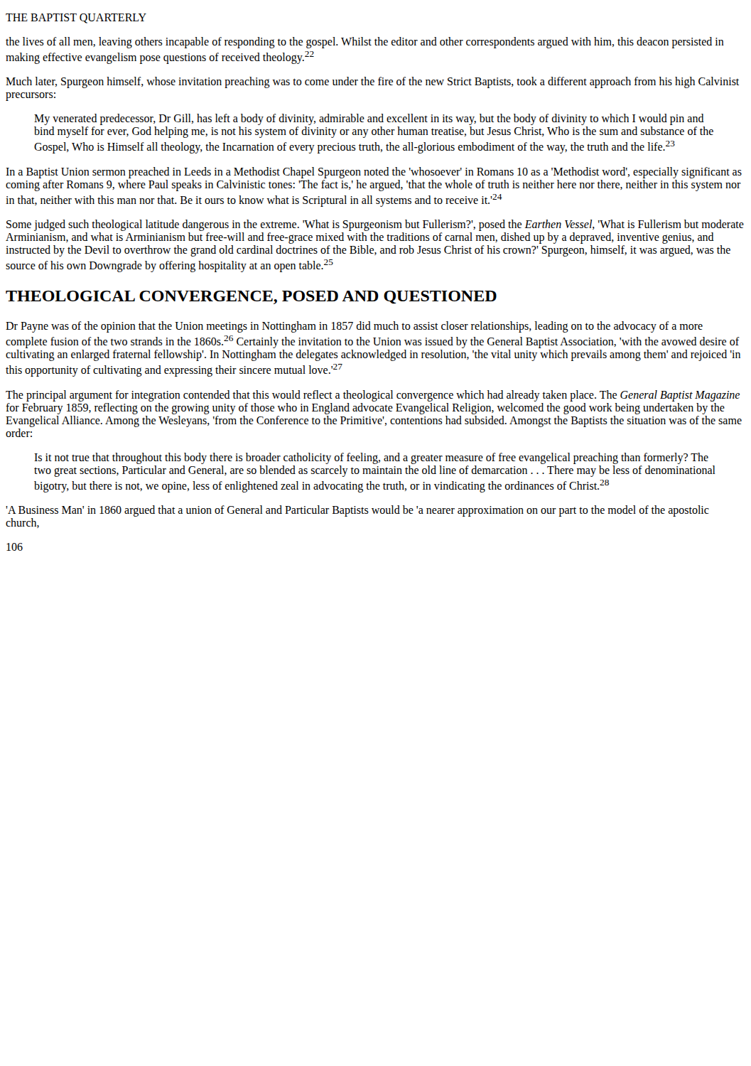THE BAPTIST QUARTERLY
the lives of all men, leaving others incapable of responding to the gospel. Whilst the editor and other correspondents argued with him, this deacon persisted in making effective evangelism pose questions of received theology.22
Much later, Spurgeon himself, whose invitation preaching was to come under the fire of the new Strict Baptists, took a different approach from his high Calvinist precursors:
My venerated predecessor, Dr Gill, has left a body of divinity, admirable and excellent in its way, but the body of divinity to which I would pin and bind myself for ever, God helping me, is not his system of divinity or any other human treatise, but Jesus Christ, Who is the sum and substance of the Gospel, Who is Himself all theology, the Incarnation of every precious truth, the all-glorious embodiment of the way, the truth and the life.23
In a Baptist Union sermon preached in Leeds in a Methodist Chapel Spurgeon noted the 'whosoever' in Romans 10 as a 'Methodist word', especially significant as coming after Romans 9, where Paul speaks in Calvinistic tones: 'The fact is,' he argued, 'that the whole of truth is neither here nor there, neither in this system nor in that, neither with this man nor that. Be it ours to know what is Scriptural in all systems and to receive it.'24
Some judged such theological latitude dangerous in the extreme. 'What is Spurgeonism but Fullerism?', posed the Earthen Vessel, 'What is Fullerism but moderate Arminianism, and what is Arminianism but free-will and free-grace mixed with the traditions of carnal men, dished up by a depraved, inventive genius, and instructed by the Devil to overthrow the grand old cardinal doctrines of the Bible, and rob Jesus Christ of his crown?' Spurgeon, himself, it was argued, was the source of his own Downgrade by offering hospitality at an open table.25
THEOLOGICAL CONVERGENCE, POSED AND QUESTIONED
Dr Payne was of the opinion that the Union meetings in Nottingham in 1857 did much to assist closer relationships, leading on to the advocacy of a more complete fusion of the two strands in the 1860s.26 Certainly the invitation to the Union was issued by the General Baptist Association, 'with the avowed desire of cultivating an enlarged fraternal fellowship'. In Nottingham the delegates acknowledged in resolution, 'the vital unity which prevails among them' and rejoiced 'in this opportunity of cultivating and expressing their sincere mutual love.'27
The principal argument for integration contended that this would reflect a theological convergence which had already taken place. The General Baptist Magazine for February 1859, reflecting on the growing unity of those who in England advocate Evangelical Religion, welcomed the good work being undertaken by the Evangelical Alliance. Among the Wesleyans, 'from the Conference to the Primitive', contentions had subsided. Amongst the Baptists the situation was of the same order:
Is it not true that throughout this body there is broader catholicity of feeling, and a greater measure of free evangelical preaching than formerly? The two great sections, Particular and General, are so blended as scarcely to maintain the old line of demarcation . . . There may be less of denominational bigotry, but there is not, we opine, less of enlightened zeal in advocating the truth, or in vindicating the ordinances of Christ.28
'A Business Man' in 1860 argued that a union of General and Particular Baptists would be 'a nearer approximation on our part to the model of the apostolic church,
106